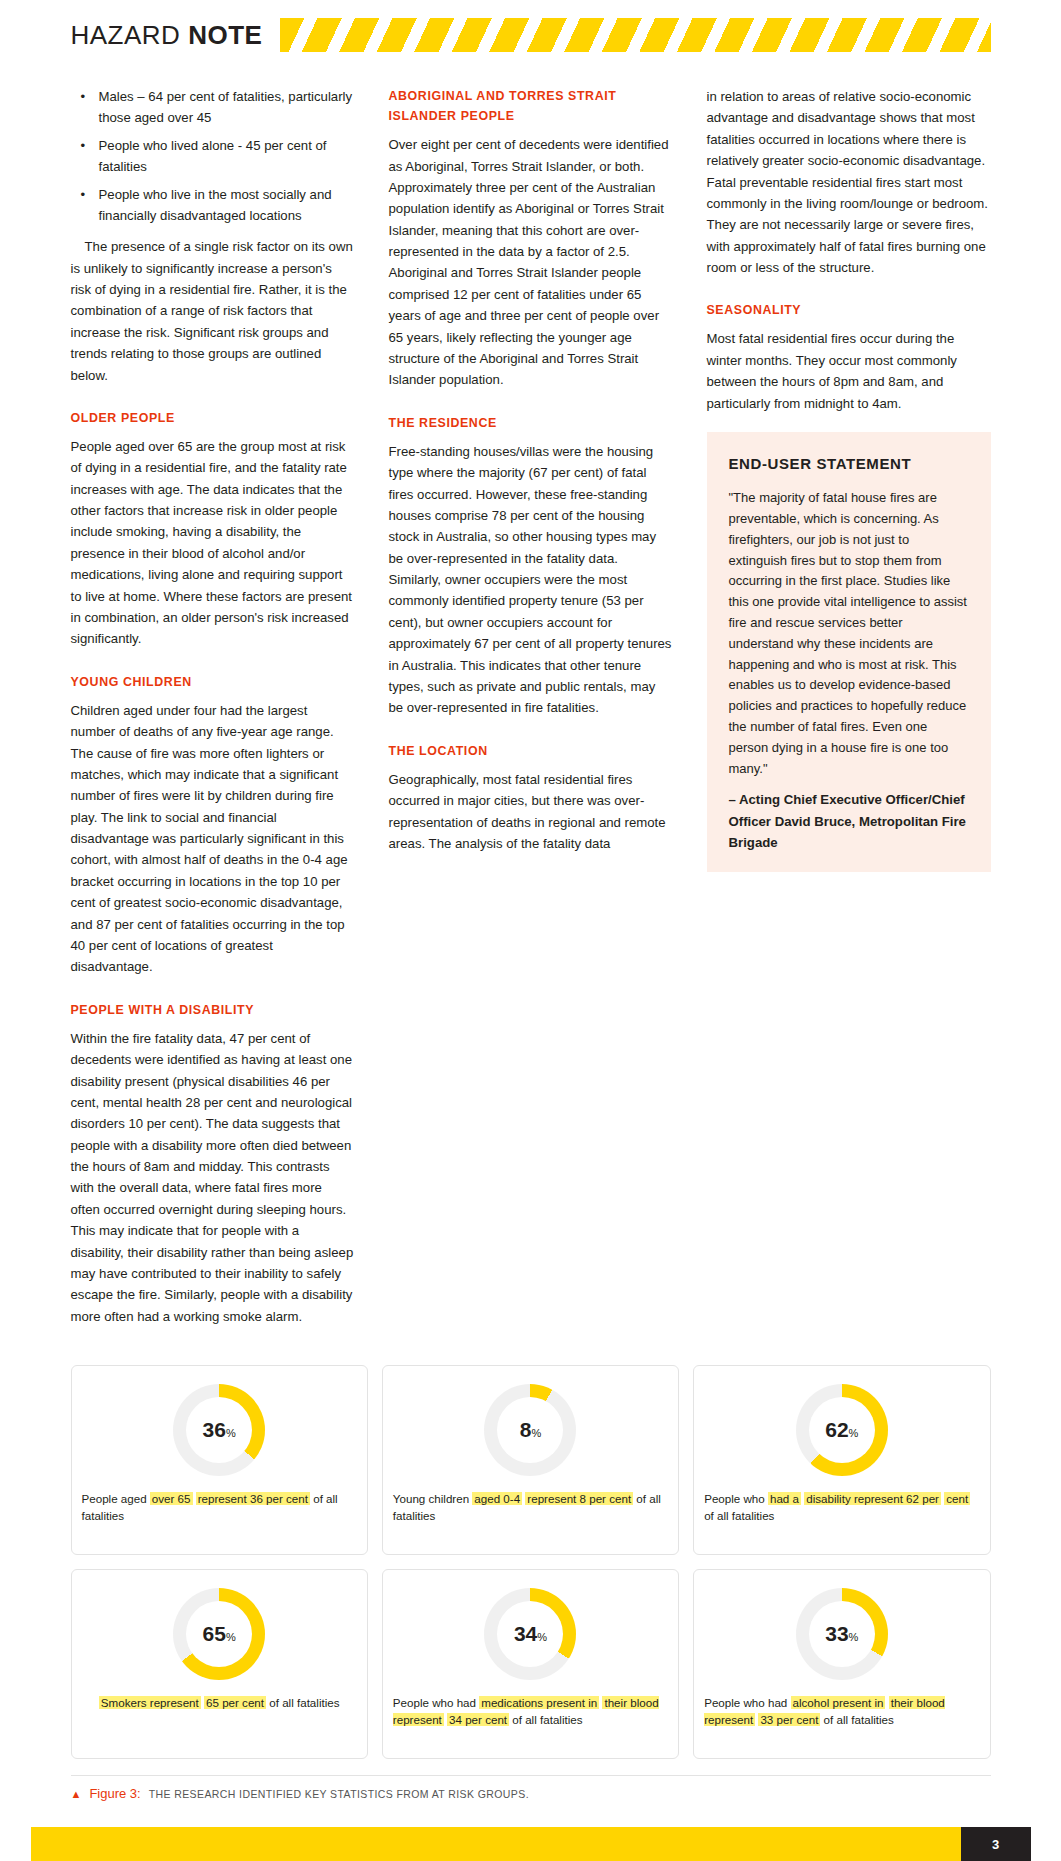HAZARD NOTE
Males – 64 per cent of fatalities, particularly those aged over 45
People who lived alone - 45 per cent of fatalities
People who live in the most socially and financially disadvantaged locations
The presence of a single risk factor on its own is unlikely to significantly increase a person's risk of dying in a residential fire. Rather, it is the combination of a range of risk factors that increase the risk. Significant risk groups and trends relating to those groups are outlined below.
Older people
People aged over 65 are the group most at risk of dying in a residential fire, and the fatality rate increases with age. The data indicates that the other factors that increase risk in older people include smoking, having a disability, the presence in their blood of alcohol and/or medications, living alone and requiring support to live at home. Where these factors are present in combination, an older person's risk increased significantly.
Young children
Children aged under four had the largest number of deaths of any five-year age range. The cause of fire was more often lighters or matches, which may indicate that a significant number of fires were lit by children during fire play. The link to social and financial disadvantage was particularly significant in this cohort, with almost half of deaths in the 0-4 age bracket occurring in locations in the top 10 per cent of greatest socio-economic disadvantage, and 87 per cent of fatalities occurring in the top 40 per cent of locations of greatest disadvantage.
People with a disability
Within the fire fatality data, 47 per cent of decedents were identified as having at least one disability present (physical disabilities 46 per cent, mental health 28 per cent and neurological disorders 10 per cent). The data suggests that people with a disability more often died between the hours of 8am and midday. This contrasts with the overall data, where fatal fires more often occurred overnight during sleeping hours. This may indicate that for people with a disability, their disability rather than being asleep may have contributed to their inability to safely escape the fire. Similarly, people with a disability more often had a working smoke alarm.
Aboriginal and Torres Strait Islander people
Over eight per cent of decedents were identified as Aboriginal, Torres Strait Islander, or both. Approximately three per cent of the Australian population identify as Aboriginal or Torres Strait Islander, meaning that this cohort are over-represented in the data by a factor of 2.5. Aboriginal and Torres Strait Islander people comprised 12 per cent of fatalities under 65 years of age and three per cent of people over 65 years, likely reflecting the younger age structure of the Aboriginal and Torres Strait Islander population.
The residence
Free-standing houses/villas were the housing type where the majority (67 per cent) of fatal fires occurred. However, these free-standing houses comprise 78 per cent of the housing stock in Australia, so other housing types may be over-represented in the fatality data. Similarly, owner occupiers were the most commonly identified property tenure (53 per cent), but owner occupiers account for approximately 67 per cent of all property tenures in Australia. This indicates that other tenure types, such as private and public rentals, may be over-represented in fire fatalities.
The location
Geographically, most fatal residential fires occurred in major cities, but there was over-representation of deaths in regional and remote areas. The analysis of the fatality data
in relation to areas of relative socio-economic advantage and disadvantage shows that most fatalities occurred in locations where there is relatively greater socio-economic disadvantage. Fatal preventable residential fires start most commonly in the living room/lounge or bedroom. They are not necessarily large or severe fires, with approximately half of fatal fires burning one room or less of the structure.
Seasonality
Most fatal residential fires occur during the winter months. They occur most commonly between the hours of 8pm and 8am, and particularly from midnight to 4am.
End-user statement
"The majority of fatal house fires are preventable, which is concerning. As firefighters, our job is not just to extinguish fires but to stop them from occurring in the first place. Studies like this one provide vital intelligence to assist fire and rescue services better understand why these incidents are happening and who is most at risk. This enables us to develop evidence-based policies and practices to hopefully reduce the number of fatal fires. Even one person dying in a house fire is one too many."
– Acting Chief Executive Officer/Chief Officer David Bruce, Metropolitan Fire Brigade
36%
People aged over 65 represent 36 per cent of all fatalities
8%
Young children aged 0-4 represent 8 per cent of all fatalities
62%
People who had a disability represent 62 per cent of all fatalities
65%
Smokers represent 65 per cent of all fatalities
34%
People who had medications present in their blood represent 34 per cent of all fatalities
33%
People who had alcohol present in their blood represent 33 per cent of all fatalities
▲ Figure 3: The research identified key statistics from at risk groups.
3